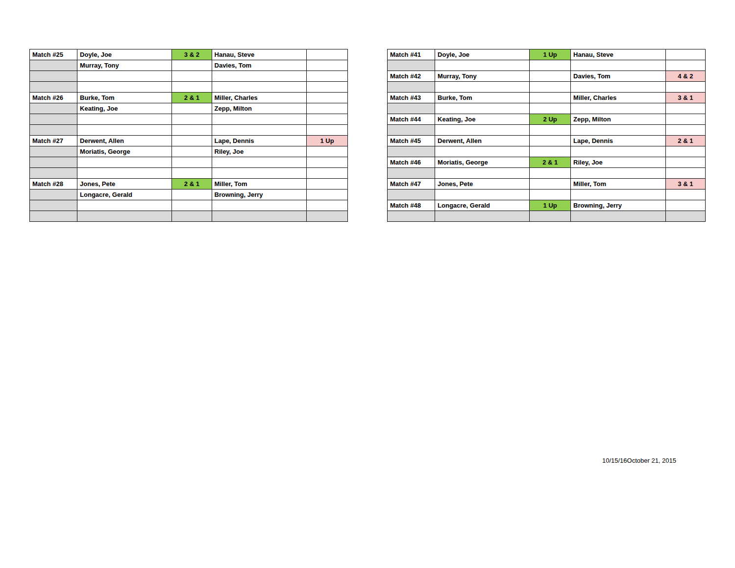| Match #25 | Doyle, Joe | 3 & 2 | Hanau, Steve | |
| | Murray, Tony | | Davies, Tom | |
| Match #26 | Burke, Tom | 2 & 1 | Miller, Charles | |
| | Keating, Joe | | Zepp, Milton | |
| Match #27 | Derwent, Allen | | Lape, Dennis | 1 Up |
| | Moriatis, George | | Riley, Joe | |
| Match #28 | Jones, Pete | 2 & 1 | Miller, Tom | |
| | Longacre, Gerald | | Browning, Jerry | |
| Match #41 | Doyle, Joe | 1 Up | Hanau, Steve | |
| Match #42 | Murray, Tony | | Davies, Tom | 4 & 2 |
| Match #43 | Burke, Tom | | Miller, Charles | 3 & 1 |
| Match #44 | Keating, Joe | 2 Up | Zepp, Milton | |
| Match #45 | Derwent, Allen | | Lape, Dennis | 2 & 1 |
| Match #46 | Moriatis, George | 2 & 1 | Riley, Joe | |
| Match #47 | Jones, Pete | | Miller, Tom | 3 & 1 |
| Match #48 | Longacre, Gerald | 1 Up | Browning, Jerry | |
10/15/16October 21, 2015